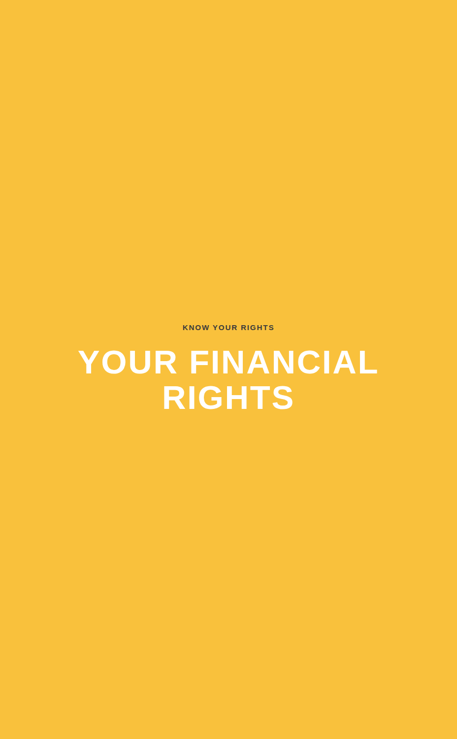Know Your Rights
Your Financial Rights